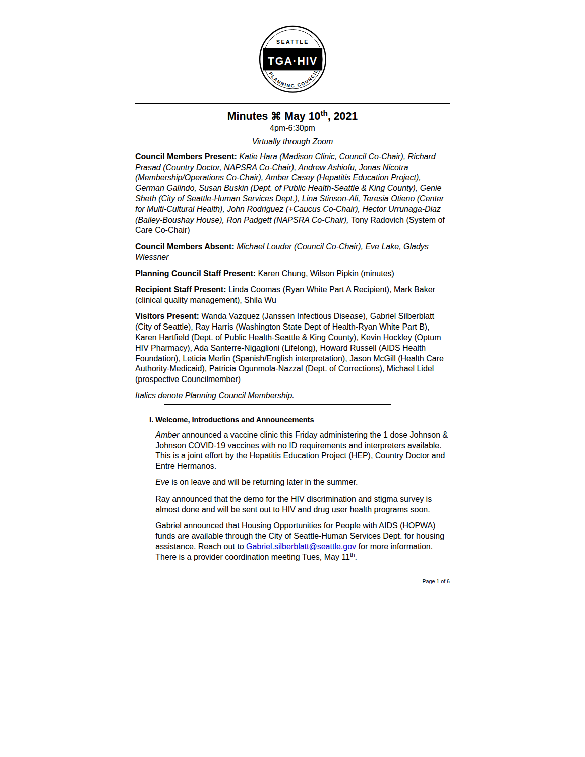SEATTLE TGA·HIV PLANNING COUNCIL
Minutes ⌘ May 10th, 2021
4pm-6:30pm
Virtually through Zoom
Council Members Present: Katie Hara (Madison Clinic, Council Co-Chair), Richard Prasad (Country Doctor, NAPSRA Co-Chair), Andrew Ashiofu, Jonas Nicotra (Membership/Operations Co-Chair), Amber Casey (Hepatitis Education Project), German Galindo, Susan Buskin (Dept. of Public Health-Seattle & King County), Genie Sheth (City of Seattle-Human Services Dept.), Lina Stinson-Ali, Teresia Otieno (Center for Multi-Cultural Health), John Rodriguez (+Caucus Co-Chair), Hector Urrunaga-Diaz (Bailey-Boushay House), Ron Padgett (NAPSRA Co-Chair), Tony Radovich (System of Care Co-Chair)
Council Members Absent: Michael Louder (Council Co-Chair), Eve Lake, Gladys Wiessner
Planning Council Staff Present: Karen Chung, Wilson Pipkin (minutes)
Recipient Staff Present: Linda Coomas (Ryan White Part A Recipient), Mark Baker (clinical quality management), Shila Wu
Visitors Present: Wanda Vazquez (Janssen Infectious Disease), Gabriel Silberblatt (City of Seattle), Ray Harris (Washington State Dept of Health-Ryan White Part B), Karen Hartfield (Dept. of Public Health-Seattle & King County), Kevin Hockley (Optum HIV Pharmacy), Ada Santerre-Nigaglioni (Lifelong), Howard Russell (AIDS Health Foundation), Leticia Merlin (Spanish/English interpretation), Jason McGill (Health Care Authority-Medicaid), Patricia Ogunmola-Nazzal (Dept. of Corrections), Michael Lidel (prospective Councilmember)
Italics denote Planning Council Membership.
Welcome, Introductions and Announcements
Amber announced a vaccine clinic this Friday administering the 1 dose Johnson & Johnson COVID-19 vaccines with no ID requirements and interpreters available. This is a joint effort by the Hepatitis Education Project (HEP), Country Doctor and Entre Hermanos.
Eve is on leave and will be returning later in the summer.
Ray announced that the demo for the HIV discrimination and stigma survey is almost done and will be sent out to HIV and drug user health programs soon.
Gabriel announced that Housing Opportunities for People with AIDS (HOPWA) funds are available through the City of Seattle-Human Services Dept. for housing assistance. Reach out to Gabriel.silberblatt@seattle.gov for more information. There is a provider coordination meeting Tues, May 11th.
Page 1 of 6